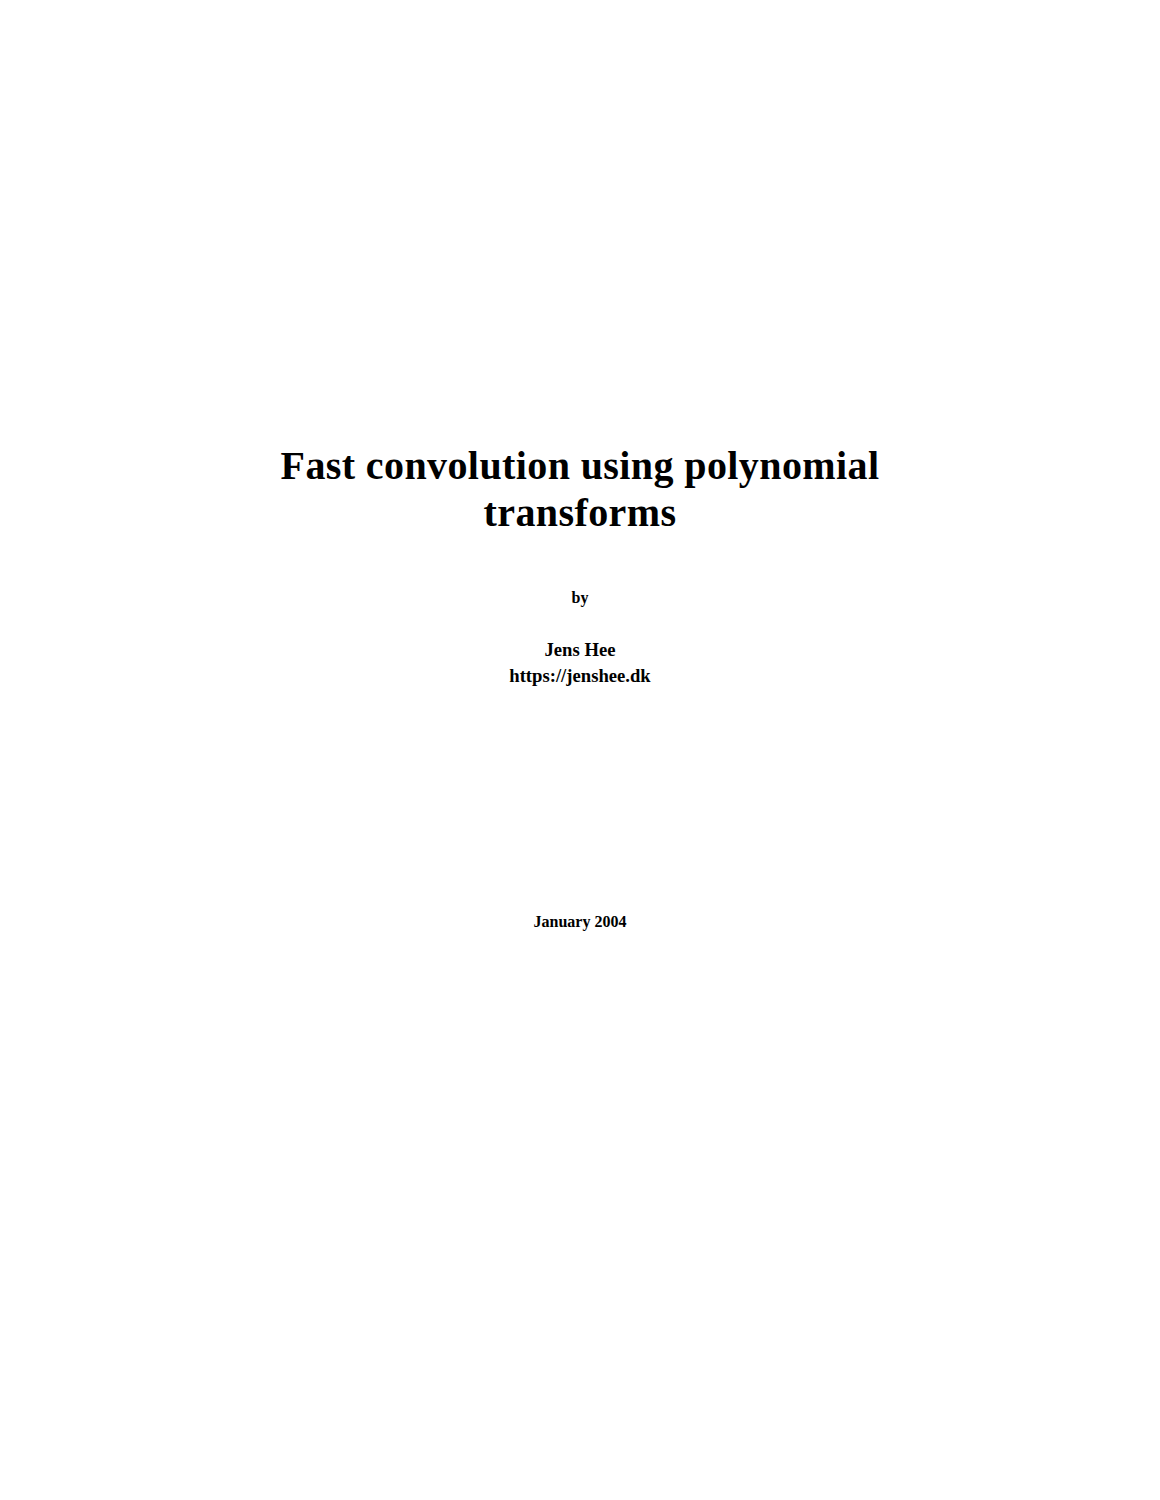Fast convolution using polynomial
transforms
by
Jens Hee
https://jenshee.dk
January 2004